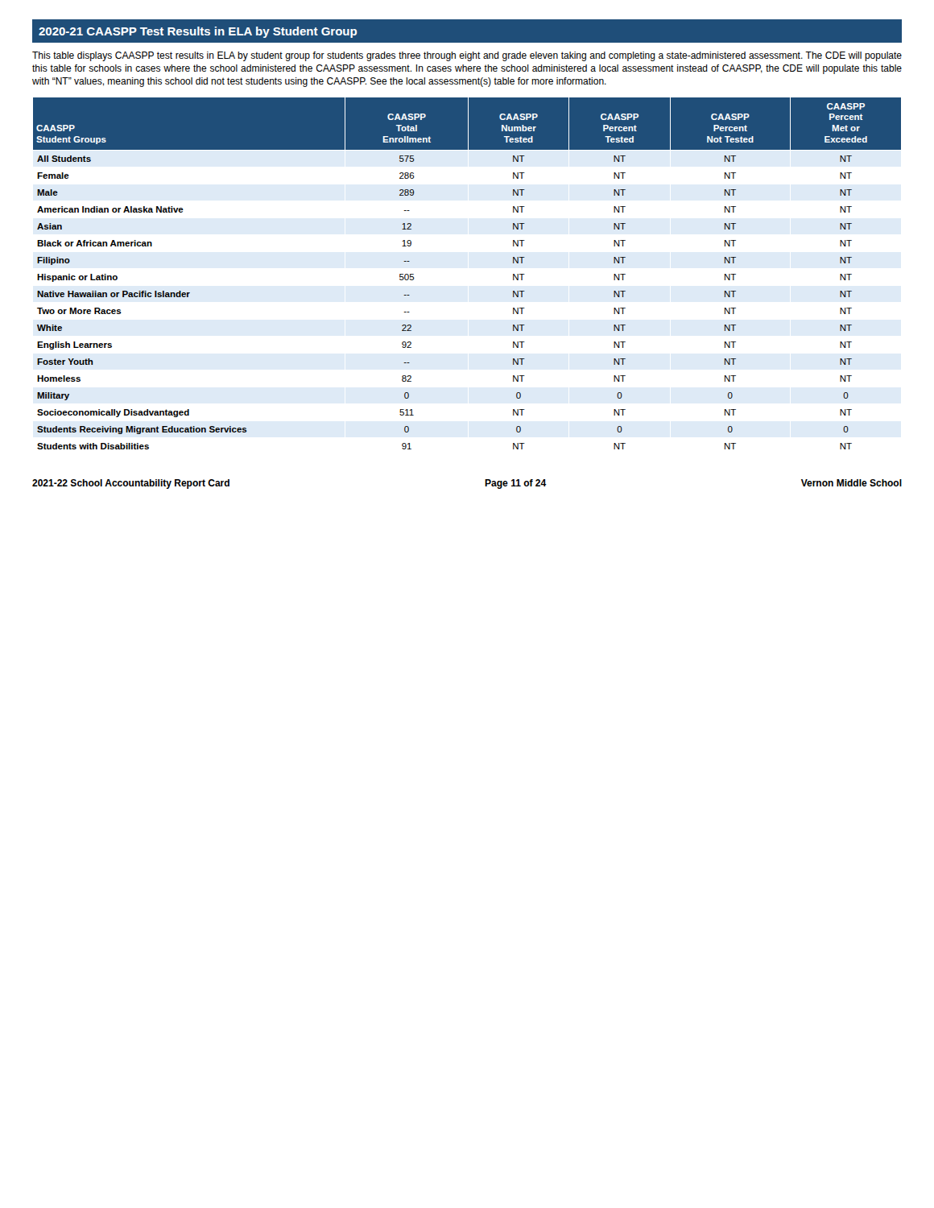2020-21 CAASPP Test Results in ELA by Student Group
This table displays CAASPP test results in ELA by student group for students grades three through eight and grade eleven taking and completing a state-administered assessment. The CDE will populate this table for schools in cases where the school administered the CAASPP assessment. In cases where the school administered a local assessment instead of CAASPP, the CDE will populate this table with “NT” values, meaning this school did not test students using the CAASPP. See the local assessment(s) table for more information.
| CAASPP Student Groups | CAASPP Total Enrollment | CAASPP Number Tested | CAASPP Percent Tested | CAASPP Percent Not Tested | CAASPP Percent Met or Exceeded |
| --- | --- | --- | --- | --- | --- |
| All Students | 575 | NT | NT | NT | NT |
| Female | 286 | NT | NT | NT | NT |
| Male | 289 | NT | NT | NT | NT |
| American Indian or Alaska Native | -- | NT | NT | NT | NT |
| Asian | 12 | NT | NT | NT | NT |
| Black or African American | 19 | NT | NT | NT | NT |
| Filipino | -- | NT | NT | NT | NT |
| Hispanic or Latino | 505 | NT | NT | NT | NT |
| Native Hawaiian or Pacific Islander | -- | NT | NT | NT | NT |
| Two or More Races | -- | NT | NT | NT | NT |
| White | 22 | NT | NT | NT | NT |
| English Learners | 92 | NT | NT | NT | NT |
| Foster Youth | -- | NT | NT | NT | NT |
| Homeless | 82 | NT | NT | NT | NT |
| Military | 0 | 0 | 0 | 0 | 0 |
| Socioeconomically Disadvantaged | 511 | NT | NT | NT | NT |
| Students Receiving Migrant Education Services | 0 | 0 | 0 | 0 | 0 |
| Students with Disabilities | 91 | NT | NT | NT | NT |
2021-22 School Accountability Report Card Page 11 of 24 Vernon Middle School